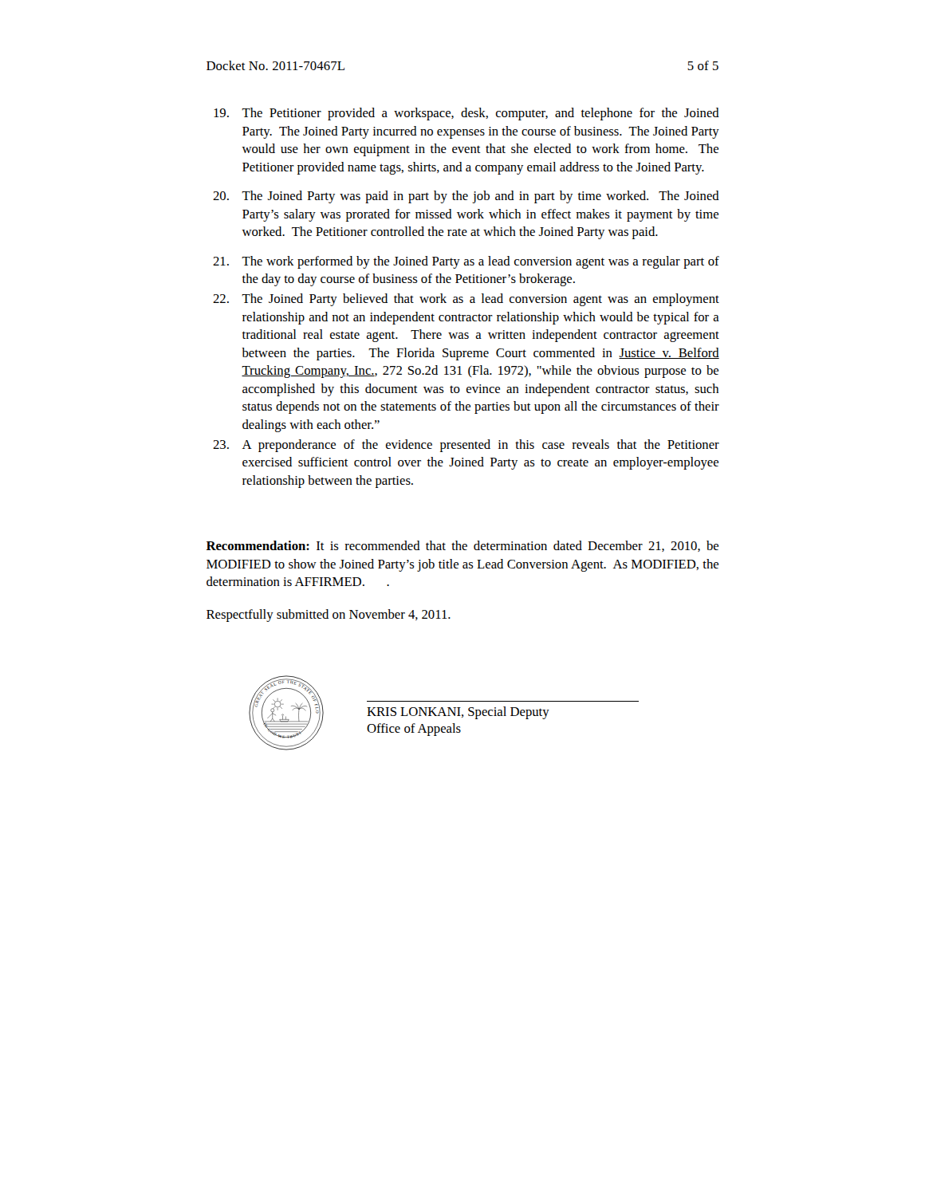Docket No. 2011-70467L
5 of 5
The Petitioner provided a workspace, desk, computer, and telephone for the Joined Party. The Joined Party incurred no expenses in the course of business. The Joined Party would use her own equipment in the event that she elected to work from home. The Petitioner provided name tags, shirts, and a company email address to the Joined Party.
The Joined Party was paid in part by the job and in part by time worked. The Joined Party’s salary was prorated for missed work which in effect makes it payment by time worked. The Petitioner controlled the rate at which the Joined Party was paid.
The work performed by the Joined Party as a lead conversion agent was a regular part of the day to day course of business of the Petitioner’s brokerage.
The Joined Party believed that work as a lead conversion agent was an employment relationship and not an independent contractor relationship which would be typical for a traditional real estate agent. There was a written independent contractor agreement between the parties. The Florida Supreme Court commented in Justice v. Belford Trucking Company, Inc., 272 So.2d 131 (Fla. 1972), "while the obvious purpose to be accomplished by this document was to evince an independent contractor status, such status depends not on the statements of the parties but upon all the circumstances of their dealings with each other.”
A preponderance of the evidence presented in this case reveals that the Petitioner exercised sufficient control over the Joined Party as to create an employer-employee relationship between the parties.
Recommendation: It is recommended that the determination dated December 21, 2010, be MODIFIED to show the Joined Party’s job title as Lead Conversion Agent. As MODIFIED, the determination is AFFIRMED. .
Respectfully submitted on November 4, 2011.
GREAT SEAL OF THE STATE OF FLORIDA IN GOD WE TRUST
KRIS LONKANI, Special Deputy
Office of Appeals